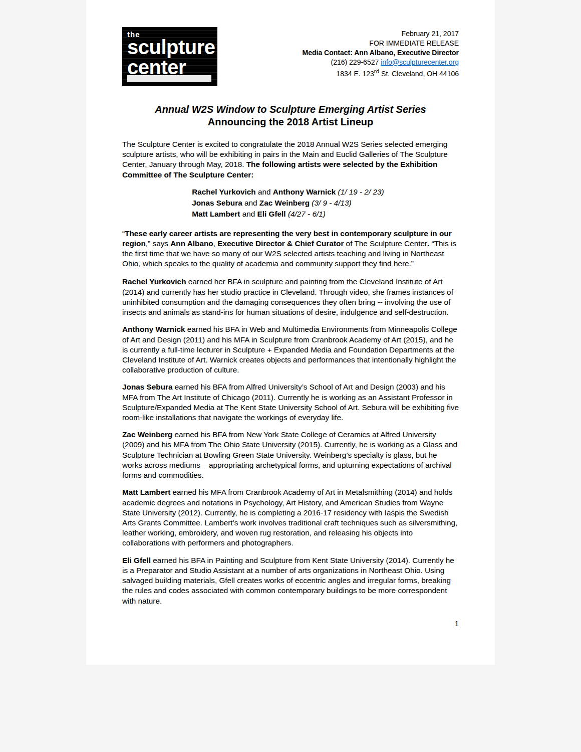the
sculpture
center
February 21, 2017
FOR IMMEDIATE RELEASE
Media Contact: Ann Albano, Executive Director
(216) 229-6527 info@sculpturecenter.org
1834 E. 123rd St. Cleveland, OH 44106
Annual W2S Window to Sculpture Emerging Artist Series
Announcing the 2018 Artist Lineup
The Sculpture Center is excited to congratulate the 2018 Annual W2S Series selected emerging sculpture artists, who will be exhibiting in pairs in the Main and Euclid Galleries of The Sculpture Center, January through May, 2018. The following artists were selected by the Exhibition Committee of The Sculpture Center:
Rachel Yurkovich and Anthony Warnick (1/ 19 - 2/ 23)
Jonas Sebura and Zac Weinberg (3/ 9 - 4/13)
Matt Lambert and Eli Gfell (4/27 - 6/1)
“These early career artists are representing the very best in contemporary sculpture in our region,” says Ann Albano, Executive Director & Chief Curator of The Sculpture Center. “This is the first time that we have so many of our W2S selected artists teaching and living in Northeast Ohio, which speaks to the quality of academia and community support they find here.”
Rachel Yurkovich earned her BFA in sculpture and painting from the Cleveland Institute of Art (2014) and currently has her studio practice in Cleveland. Through video, she frames instances of uninhibited consumption and the damaging consequences they often bring -- involving the use of insects and animals as stand-ins for human situations of desire, indulgence and self-destruction.
Anthony Warnick earned his BFA in Web and Multimedia Environments from Minneapolis College of Art and Design (2011) and his MFA in Sculpture from Cranbrook Academy of Art (2015), and he is currently a full-time lecturer in Sculpture + Expanded Media and Foundation Departments at the Cleveland Institute of Art. Warnick creates objects and performances that intentionally highlight the collaborative production of culture.
Jonas Sebura earned his BFA from Alfred University’s School of Art and Design (2003) and his MFA from The Art Institute of Chicago (2011). Currently he is working as an Assistant Professor in Sculpture/Expanded Media at The Kent State University School of Art. Sebura will be exhibiting five room-like installations that navigate the workings of everyday life.
Zac Weinberg earned his BFA from New York State College of Ceramics at Alfred University (2009) and his MFA from The Ohio State University (2015). Currently, he is working as a Glass and Sculpture Technician at Bowling Green State University. Weinberg’s specialty is glass, but he works across mediums – appropriating archetypical forms, and upturning expectations of archival forms and commodities.
Matt Lambert earned his MFA from Cranbrook Academy of Art in Metalsmithing (2014) and holds academic degrees and notations in Psychology, Art History, and American Studies from Wayne State University (2012). Currently, he is completing a 2016-17 residency with Iaspis the Swedish Arts Grants Committee. Lambert’s work involves traditional craft techniques such as silversmithing, leather working, embroidery, and woven rug restoration, and releasing his objects into collaborations with performers and photographers.
Eli Gfell earned his BFA in Painting and Sculpture from Kent State University (2014). Currently he is a Preparator and Studio Assistant at a number of arts organizations in Northeast Ohio. Using salvaged building materials, Gfell creates works of eccentric angles and irregular forms, breaking the rules and codes associated with common contemporary buildings to be more correspondent with nature.
1